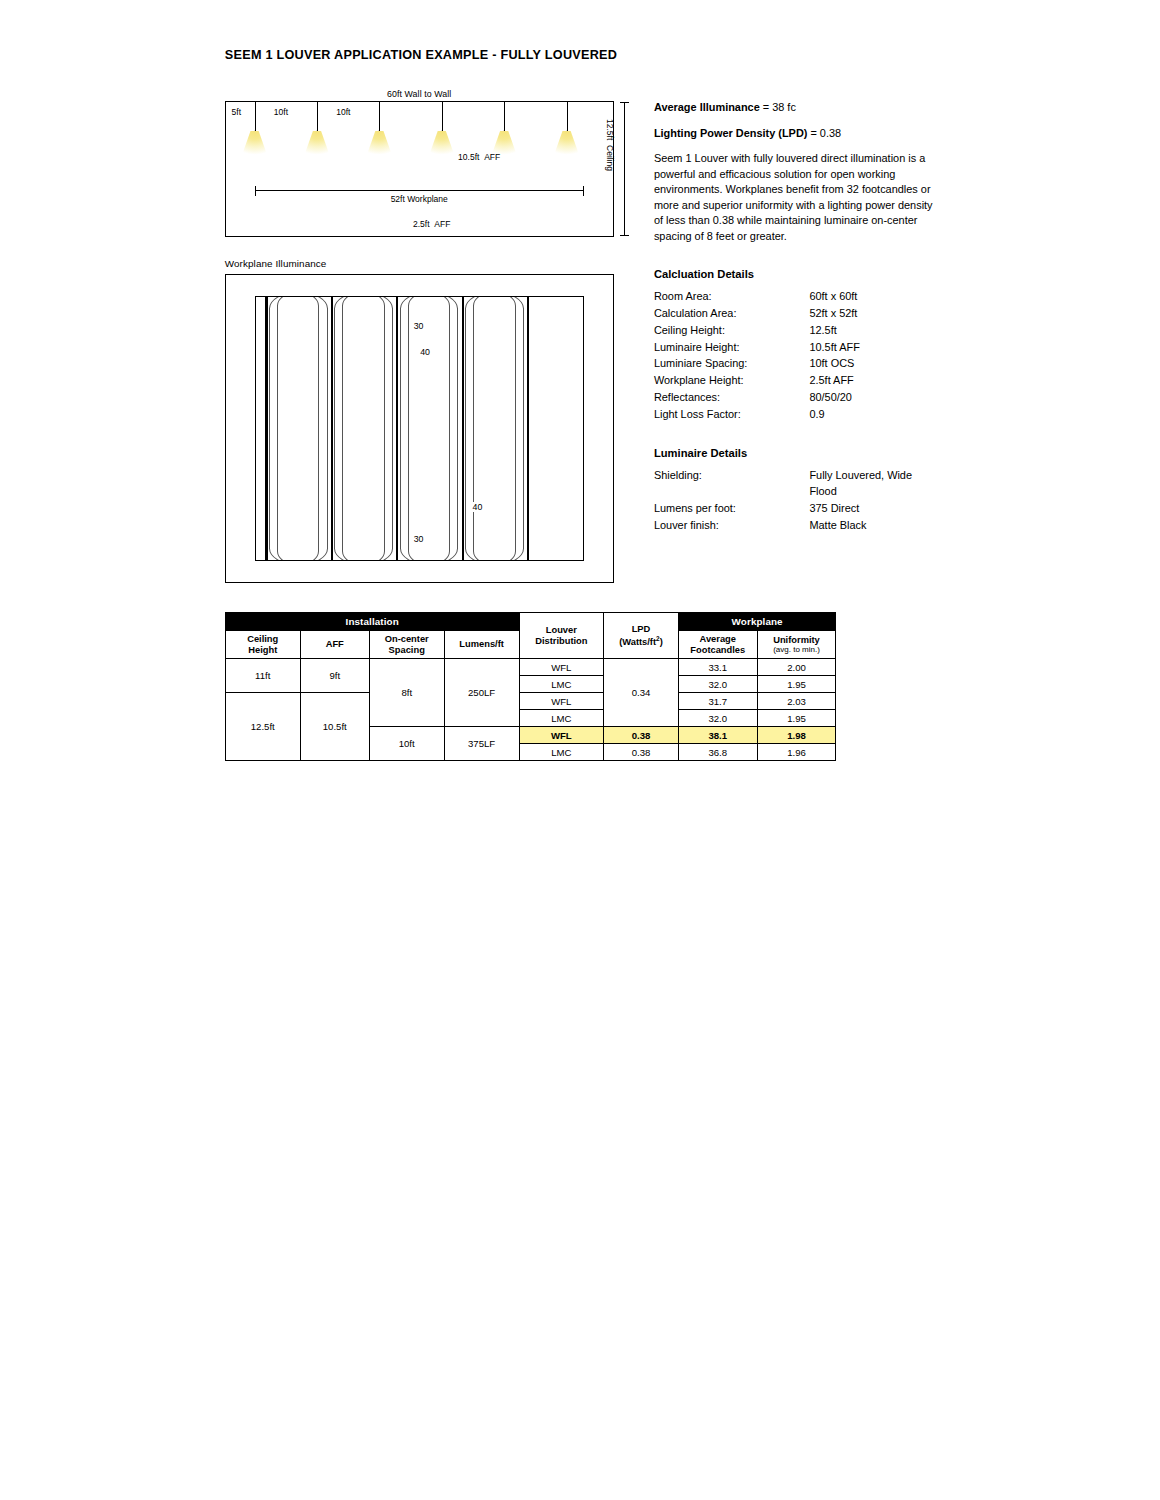SEEM 1 LOUVER APPLICATION EXAMPLE - FULLY LOUVERED
60ft Wall to Wall
5ft
10ft
10ft
10.5ft AFF
52ft Workplane
2.5ft AFF
12.5ft Ceiling
Workplane Illuminance
30
40
40
30
Average Illuminance = 38 fc
Lighting Power Density (LPD) = 0.38
Seem 1 Louver with fully louvered direct illumination is a powerful and efficacious solution for open working environments. Workplanes benefit from 32 footcandles or more and superior uniformity with a lighting power density of less than 0.38 while maintaining luminaire on-center spacing of 8 feet or greater.
Calcluation Details
| Room Area: | 60ft x 60ft |
| Calculation Area: | 52ft x 52ft |
| Ceiling Height: | 12.5ft |
| Luminaire Height: | 10.5ft AFF |
| Luminiare Spacing: | 10ft OCS |
| Workplane Height: | 2.5ft AFF |
| Reflectances: | 80/50/20 |
| Light Loss Factor: | 0.9 |
Luminaire Details
| Shielding: | Fully Louvered, Wide Flood |
| Lumens per foot: | 375 Direct |
| Louver finish: | Matte Black |
| Installation | Louver Distribution | LPD (Watts/ft 2 ) | Workplane |
| --- | --- | --- | --- |
| Ceiling Height | AFF | On-center Spacing | Lumens/ft | Average Footcandles | Uniformity (avg. to min.) |
| 11ft | 9ft | 8ft | 250LF | WFL | 0.34 | 33.1 | 2.00 |
| LMC | 32.0 | 1.95 |
| 12.5ft | 10.5ft | WFL | 31.7 | 2.03 |
| LMC | 32.0 | 1.95 |
| 10ft | 375LF | WFL | 0.38 | 38.1 | 1.98 |
| LMC | 0.38 | 36.8 | 1.96 |